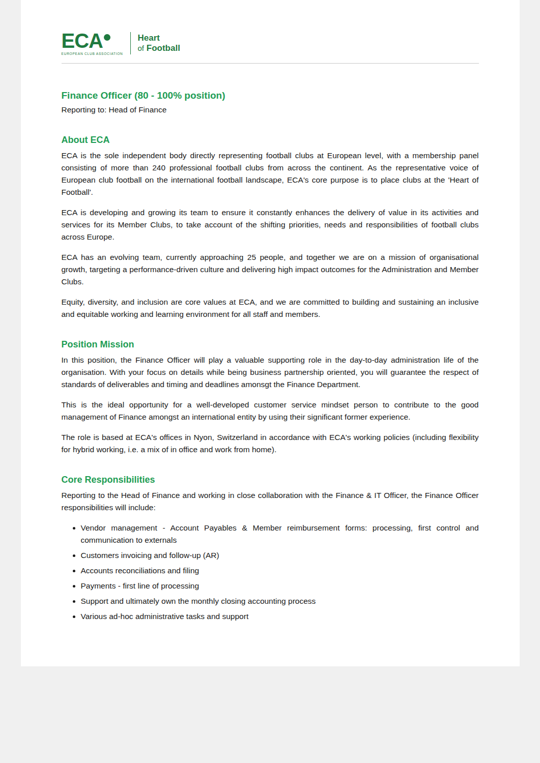ECA EUROPEAN CLUB ASSOCIATION
Heart
of Football
Finance Officer (80 - 100% position)
Reporting to: Head of Finance
About ECA
ECA is the sole independent body directly representing football clubs at European level, with a membership panel consisting of more than 240 professional football clubs from across the continent. As the representative voice of European club football on the international football landscape, ECA's core purpose is to place clubs at the 'Heart of Football'.
ECA is developing and growing its team to ensure it constantly enhances the delivery of value in its activities and services for its Member Clubs, to take account of the shifting priorities, needs and responsibilities of football clubs across Europe.
ECA has an evolving team, currently approaching 25 people, and together we are on a mission of organisational growth, targeting a performance-driven culture and delivering high impact outcomes for the Administration and Member Clubs.
Equity, diversity, and inclusion are core values at ECA, and we are committed to building and sustaining an inclusive and equitable working and learning environment for all staff and members.
Position Mission
In this position, the Finance Officer will play a valuable supporting role in the day-to-day administration life of the organisation. With your focus on details while being business partnership oriented, you will guarantee the respect of standards of deliverables and timing and deadlines amonsgt the Finance Department.
This is the ideal opportunity for a well-developed customer service mindset person to contribute to the good management of Finance amongst an international entity by using their significant former experience.
The role is based at ECA's offices in Nyon, Switzerland in accordance with ECA's working policies (including flexibility for hybrid working, i.e. a mix of in office and work from home).
Core Responsibilities
Reporting to the Head of Finance and working in close collaboration with the Finance & IT Officer, the Finance Officer responsibilities will include:
Vendor management - Account Payables & Member reimbursement forms: processing, first control and communication to externals
Customers invoicing and follow-up (AR)
Accounts reconciliations and filing
Payments - first line of processing
Support and ultimately own the monthly closing accounting process
Various ad-hoc administrative tasks and support